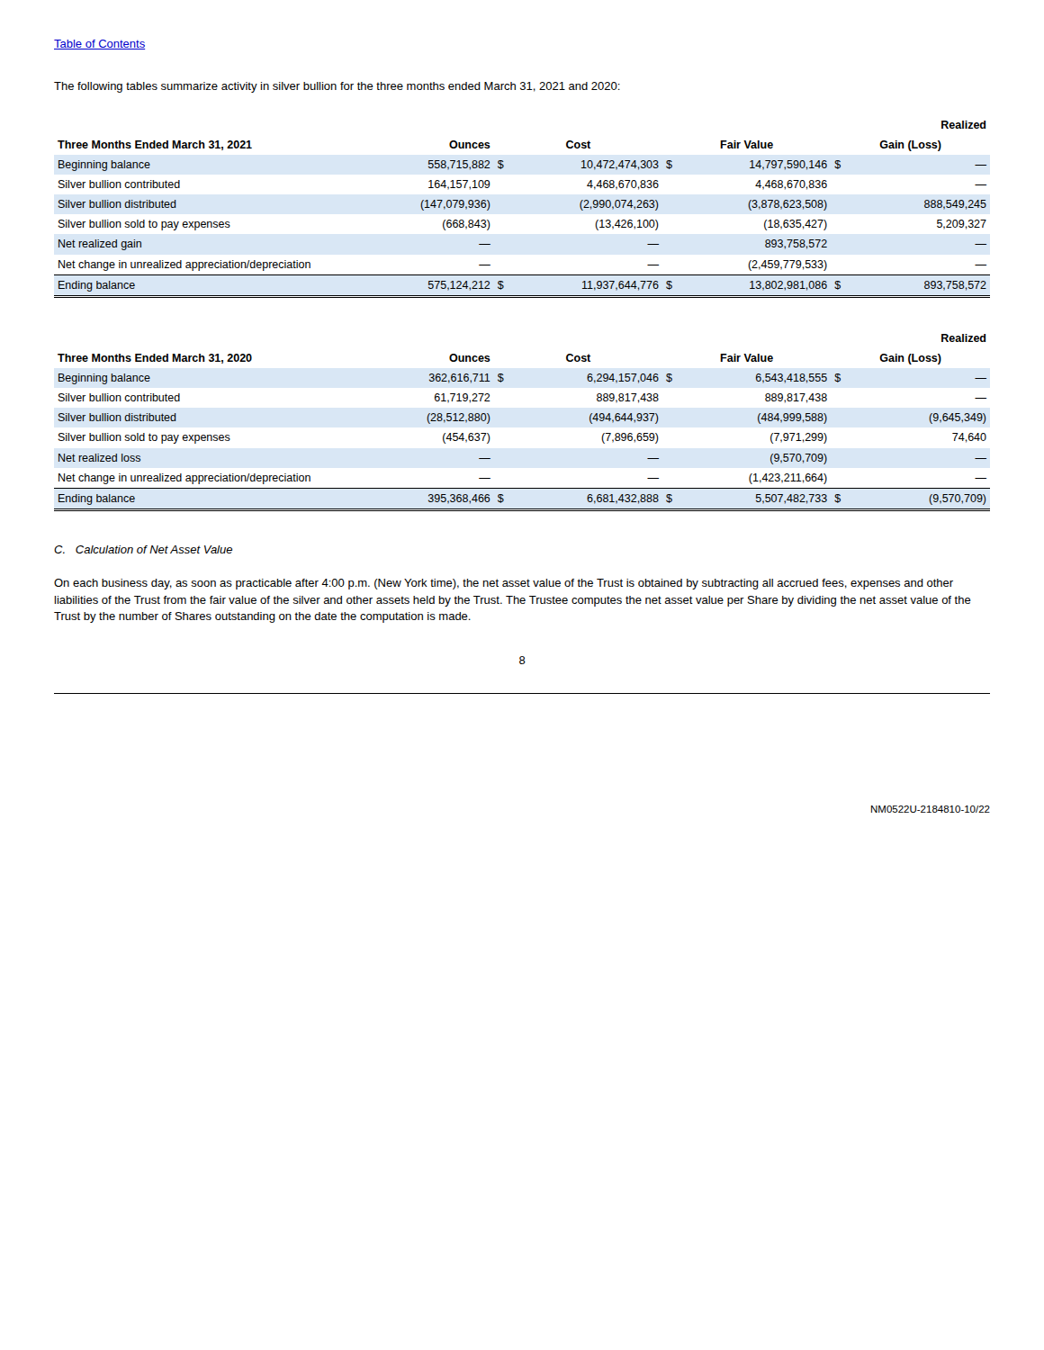Table of Contents
The following tables summarize activity in silver bullion for the three months ended March 31, 2021 and 2020:
| | | | | Realized |
| --- | --- | --- | --- | --- |
| Three Months Ended March 31, 2021 | Ounces | Cost | Fair Value | Gain (Loss) |
| Beginning balance | 558,715,882 | $ | 10,472,474,303 | $ | 14,797,590,146 | $ | — |
| Silver bullion contributed | 164,157,109 | | 4,468,670,836 | | 4,468,670,836 | | — |
| Silver bullion distributed | (147,079,936) | | (2,990,074,263) | | (3,878,623,508) | | 888,549,245 |
| Silver bullion sold to pay expenses | (668,843) | | (13,426,100) | | (18,635,427) | | 5,209,327 |
| Net realized gain | — | | — | | 893,758,572 | | — |
| Net change in unrealized appreciation/depreciation | — | | — | | (2,459,779,533) | | — |
| Ending balance | 575,124,212 | $ | 11,937,644,776 | $ | 13,802,981,086 | $ | 893,758,572 |
| | | | | Realized |
| --- | --- | --- | --- | --- |
| Three Months Ended March 31, 2020 | Ounces | Cost | Fair Value | Gain (Loss) |
| Beginning balance | 362,616,711 | $ | 6,294,157,046 | $ | 6,543,418,555 | $ | — |
| Silver bullion contributed | 61,719,272 | | 889,817,438 | | 889,817,438 | | — |
| Silver bullion distributed | (28,512,880) | | (494,644,937) | | (484,999,588) | | (9,645,349) |
| Silver bullion sold to pay expenses | (454,637) | | (7,896,659) | | (7,971,299) | | 74,640 |
| Net realized loss | — | | — | | (9,570,709) | | — |
| Net change in unrealized appreciation/depreciation | — | | — | | (1,423,211,664) | | — |
| Ending balance | 395,368,466 | $ | 6,681,432,888 | $ | 5,507,482,733 | $ | (9,570,709) |
C. Calculation of Net Asset Value
On each business day, as soon as practicable after 4:00 p.m. (New York time), the net asset value of the Trust is obtained by subtracting all accrued fees, expenses and other liabilities of the Trust from the fair value of the silver and other assets held by the Trust. The Trustee computes the net asset value per Share by dividing the net asset value of the Trust by the number of Shares outstanding on the date the computation is made.
8
NM0522U-2184810-10/22